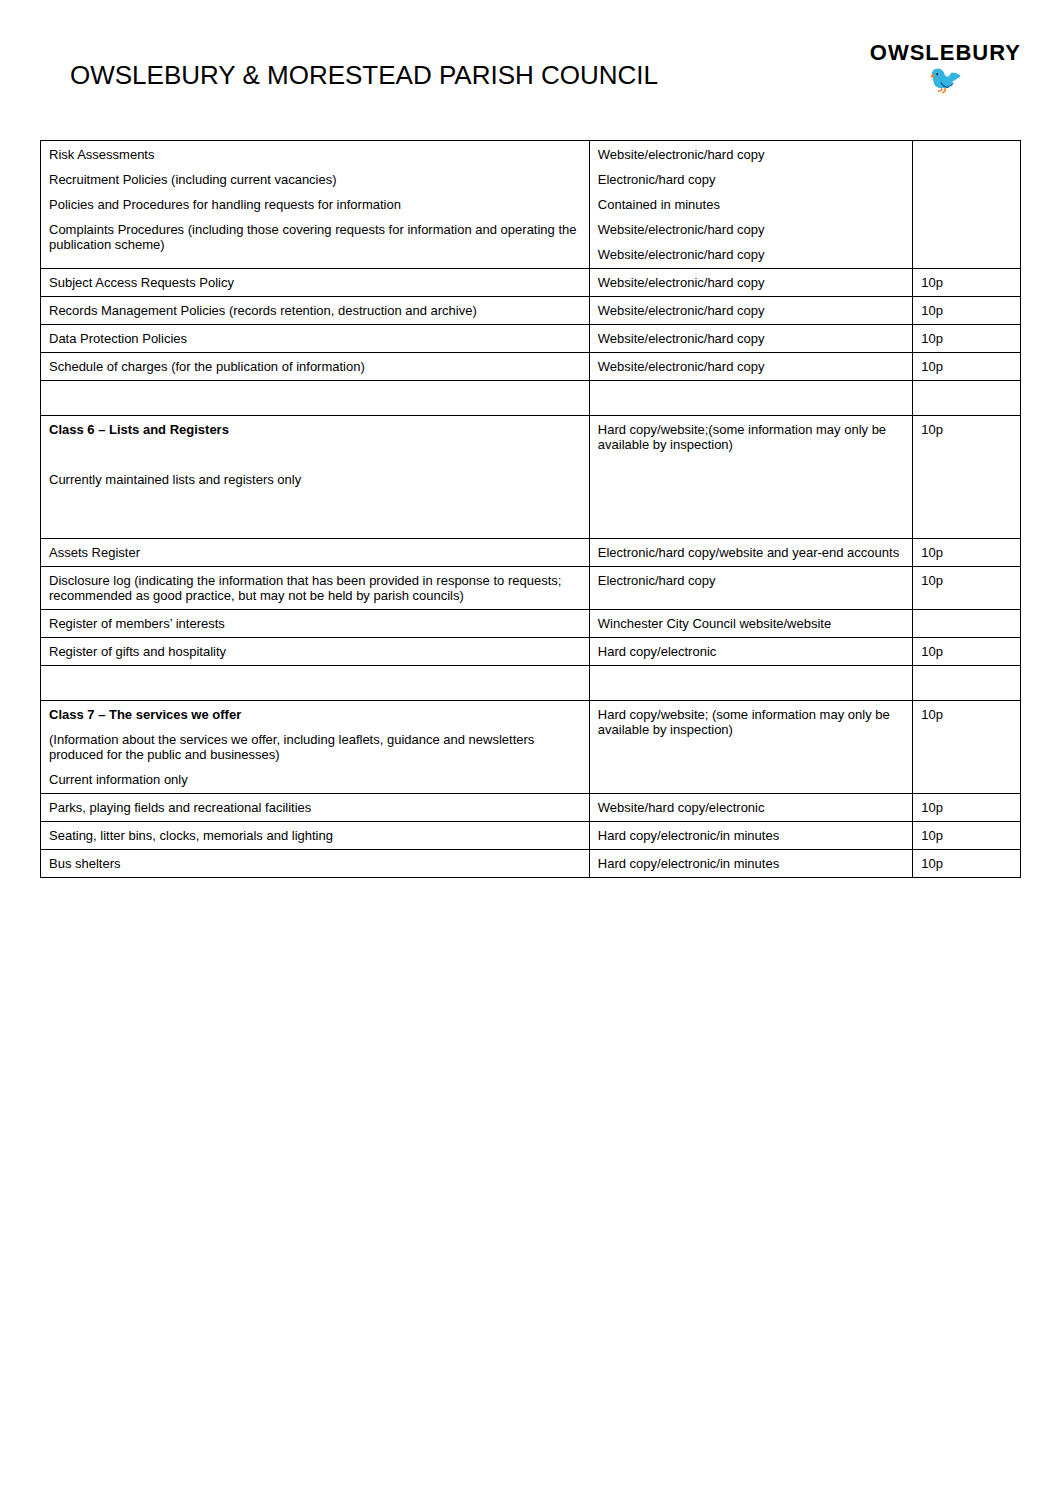OWSLEBURY & MORESTEAD PARISH COUNCIL
OWSLEBURY
🐦
| Risk Assessments Recruitment Policies (including current vacancies) Policies and Procedures for handling requests for information Complaints Procedures (including those covering requests for information and operating the publication scheme) | Website/electronic/hard copy Electronic/hard copy Contained in minutes Website/electronic/hard copy Website/electronic/hard copy | |
| Subject Access Requests Policy | Website/electronic/hard copy | 10p |
| Records Management Policies (records retention, destruction and archive) | Website/electronic/hard copy | 10p |
| Data Protection Policies | Website/electronic/hard copy | 10p |
| Schedule of charges (for the publication of information) | Website/electronic/hard copy | 10p |
| Class 6 – Lists and Registers Currently maintained lists and registers only | Hard copy/website;(some information may only be available by inspection) | 10p |
| Assets Register | Electronic/hard copy/website and year-end accounts | 10p |
| Disclosure log (indicating the information that has been provided in response to requests; recommended as good practice, but may not be held by parish councils) | Electronic/hard copy | 10p |
| Register of members’ interests | Winchester City Council website/website | |
| Register of gifts and hospitality | Hard copy/electronic | 10p |
| Class 7 – The services we offer (Information about the services we offer, including leaflets, guidance and newsletters produced for the public and businesses) Current information only | Hard copy/website; (some information may only be available by inspection) | 10p |
| Parks, playing fields and recreational facilities | Website/hard copy/electronic | 10p |
| Seating, litter bins, clocks, memorials and lighting | Hard copy/electronic/in minutes | 10p |
| Bus shelters | Hard copy/electronic/in minutes | 10p |